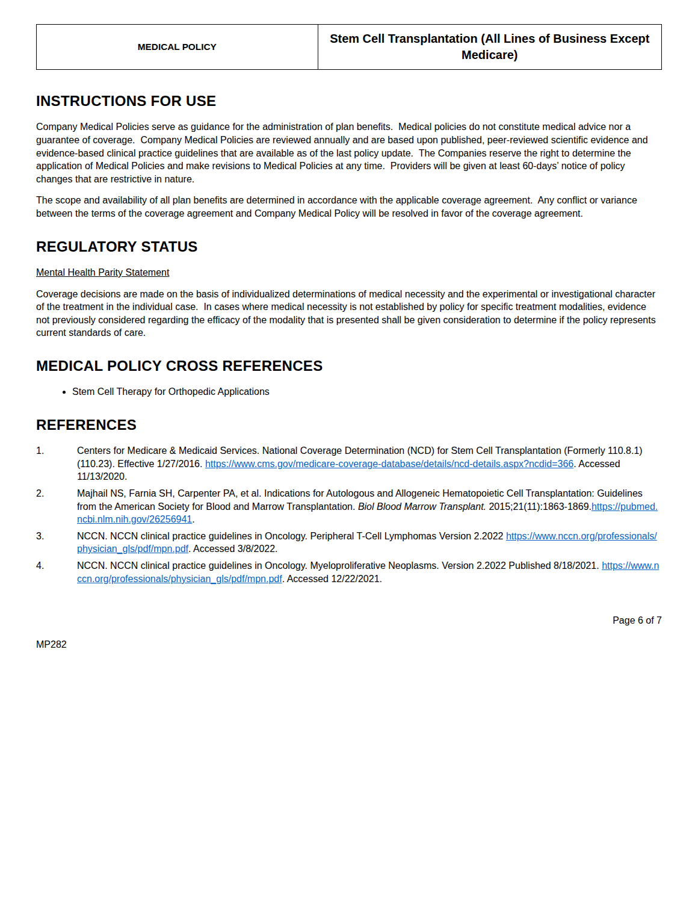| MEDICAL POLICY | Stem Cell Transplantation (All Lines of Business Except Medicare) |
INSTRUCTIONS FOR USE
Company Medical Policies serve as guidance for the administration of plan benefits. Medical policies do not constitute medical advice nor a guarantee of coverage. Company Medical Policies are reviewed annually and are based upon published, peer-reviewed scientific evidence and evidence-based clinical practice guidelines that are available as of the last policy update. The Companies reserve the right to determine the application of Medical Policies and make revisions to Medical Policies at any time. Providers will be given at least 60-days’ notice of policy changes that are restrictive in nature.
The scope and availability of all plan benefits are determined in accordance with the applicable coverage agreement. Any conflict or variance between the terms of the coverage agreement and Company Medical Policy will be resolved in favor of the coverage agreement.
REGULATORY STATUS
Mental Health Parity Statement
Coverage decisions are made on the basis of individualized determinations of medical necessity and the experimental or investigational character of the treatment in the individual case. In cases where medical necessity is not established by policy for specific treatment modalities, evidence not previously considered regarding the efficacy of the modality that is presented shall be given consideration to determine if the policy represents current standards of care.
MEDICAL POLICY CROSS REFERENCES
Stem Cell Therapy for Orthopedic Applications
REFERENCES
Centers for Medicare & Medicaid Services. National Coverage Determination (NCD) for Stem Cell Transplantation (Formerly 110.8.1) (110.23). Effective 1/27/2016. https://www.cms.gov/medicare-coverage-database/details/ncd-details.aspx?ncdid=366. Accessed 11/13/2020.
Majhail NS, Farnia SH, Carpenter PA, et al. Indications for Autologous and Allogeneic Hematopoietic Cell Transplantation: Guidelines from the American Society for Blood and Marrow Transplantation. Biol Blood Marrow Transplant. 2015;21(11):1863-1869.https://pubmed.ncbi.nlm.nih.gov/26256941.
NCCN. NCCN clinical practice guidelines in Oncology. Peripheral T-Cell Lymphomas Version 2.2022 https://www.nccn.org/professionals/physician_gls/pdf/mpn.pdf. Accessed 3/8/2022.
NCCN. NCCN clinical practice guidelines in Oncology. Myeloproliferative Neoplasms. Version 2.2022 Published 8/18/2021. https://www.nccn.org/professionals/physician_gls/pdf/mpn.pdf. Accessed 12/22/2021.
Page 6 of 7
MP282